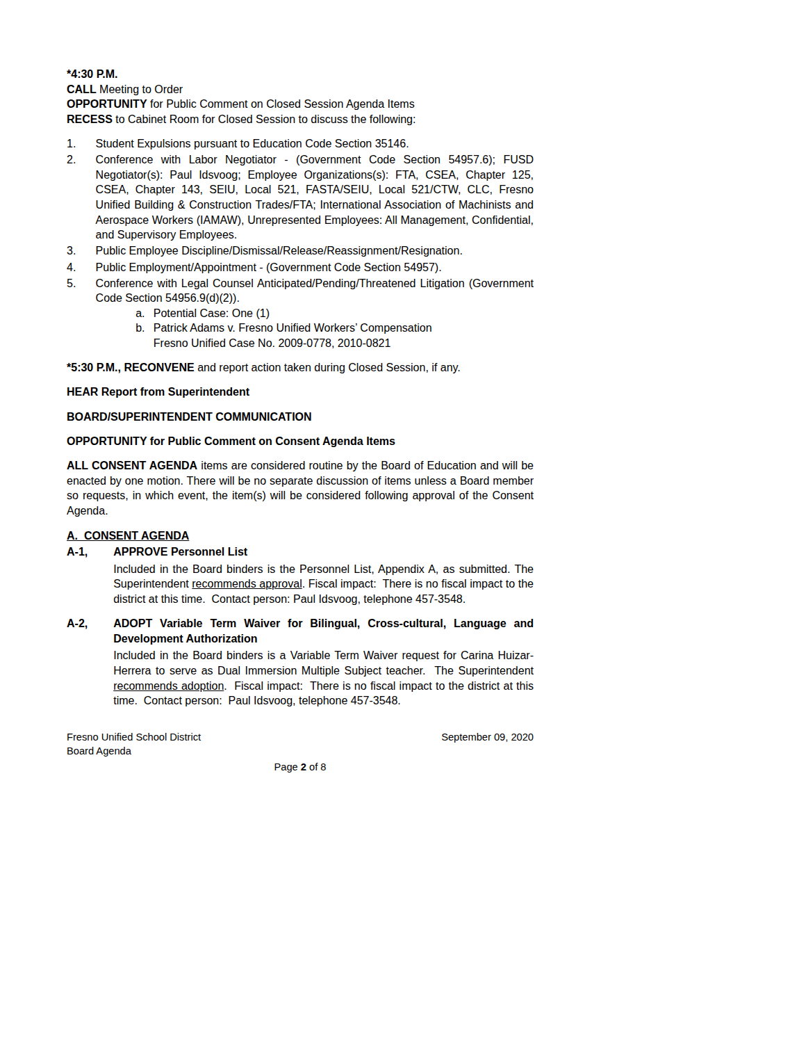*4:30 P.M.
CALL Meeting to Order
OPPORTUNITY for Public Comment on Closed Session Agenda Items
RECESS to Cabinet Room for Closed Session to discuss the following:
1. Student Expulsions pursuant to Education Code Section 35146.
2. Conference with Labor Negotiator - (Government Code Section 54957.6); FUSD Negotiator(s): Paul Idsvoog; Employee Organizations(s): FTA, CSEA, Chapter 125, CSEA, Chapter 143, SEIU, Local 521, FASTA/SEIU, Local 521/CTW, CLC, Fresno Unified Building & Construction Trades/FTA; International Association of Machinists and Aerospace Workers (IAMAW), Unrepresented Employees: All Management, Confidential, and Supervisory Employees.
3. Public Employee Discipline/Dismissal/Release/Reassignment/Resignation.
4. Public Employment/Appointment - (Government Code Section 54957).
5. Conference with Legal Counsel Anticipated/Pending/Threatened Litigation (Government Code Section 54956.9(d)(2)).
a. Potential Case: One (1)
b. Patrick Adams v. Fresno Unified Workers’ Compensation
Fresno Unified Case No. 2009-0778, 2010-0821
*5:30 P.M., RECONVENE and report action taken during Closed Session, if any.
HEAR Report from Superintendent
BOARD/SUPERINTENDENT COMMUNICATION
OPPORTUNITY for Public Comment on Consent Agenda Items
ALL CONSENT AGENDA items are considered routine by the Board of Education and will be enacted by one motion. There will be no separate discussion of items unless a Board member so requests, in which event, the item(s) will be considered following approval of the Consent Agenda.
A. CONSENT AGENDA
A-1,
APPROVE Personnel List
Included in the Board binders is the Personnel List, Appendix A, as submitted. The Superintendent recommends approval. Fiscal impact: There is no fiscal impact to the district at this time. Contact person: Paul Idsvoog, telephone 457-3548.
A-2,
ADOPT Variable Term Waiver for Bilingual, Cross-cultural, Language and Development Authorization
Included in the Board binders is a Variable Term Waiver request for Carina Huizar-Herrera to serve as Dual Immersion Multiple Subject teacher. The Superintendent recommends adoption. Fiscal impact: There is no fiscal impact to the district at this time. Contact person: Paul Idsvoog, telephone 457-3548.
Fresno Unified School District September 09, 2020
Board Agenda
Page 2 of 8